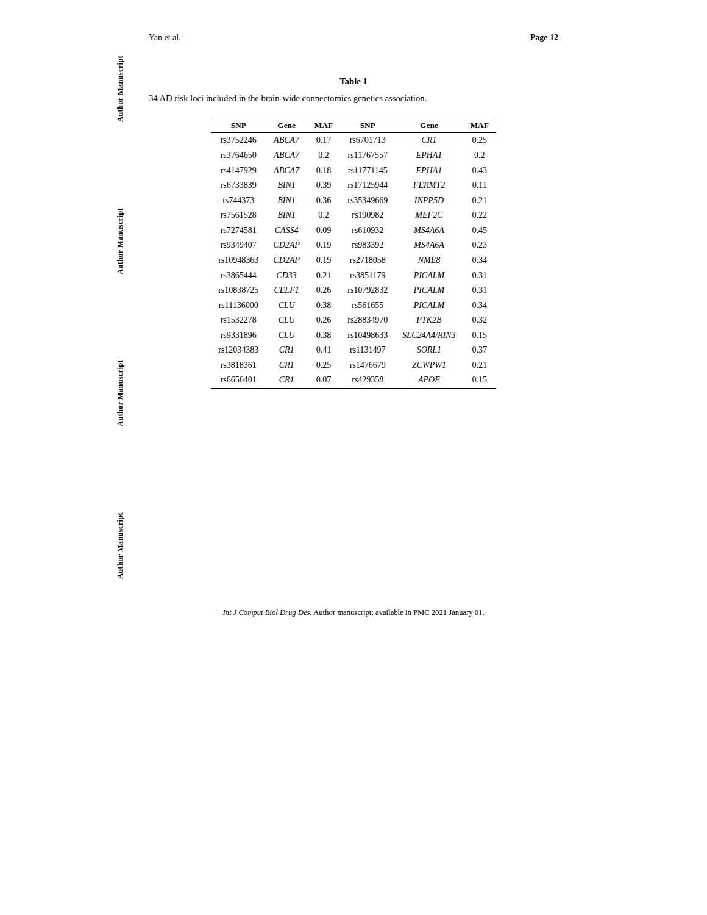Author Manuscript
Author Manuscript
Author Manuscript
Author Manuscript
Yan et al. Page 12
Table 1
34 AD risk loci included in the brain-wide connectomics genetics association.
| SNP | Gene | MAF | SNP | Gene | MAF |
| --- | --- | --- | --- | --- | --- |
| rs3752246 | ABCA7 | 0.17 | rs6701713 | CR1 | 0.25 |
| rs3764650 | ABCA7 | 0.2 | rs11767557 | EPHA1 | 0.2 |
| rs4147929 | ABCA7 | 0.18 | rs11771145 | EPHA1 | 0.43 |
| rs6733839 | BIN1 | 0.39 | rs17125944 | FERMT2 | 0.11 |
| rs744373 | BIN1 | 0.36 | rs35349669 | INPP5D | 0.21 |
| rs7561528 | BIN1 | 0.2 | rs190982 | MEF2C | 0.22 |
| rs7274581 | CASS4 | 0.09 | rs610932 | MS4A6A | 0.45 |
| rs9349407 | CD2AP | 0.19 | rs983392 | MS4A6A | 0.23 |
| rs10948363 | CD2AP | 0.19 | rs2718058 | NME8 | 0.34 |
| rs3865444 | CD33 | 0.21 | rs3851179 | PICALM | 0.31 |
| rs10838725 | CELF1 | 0.26 | rs10792832 | PICALM | 0.31 |
| rs11136000 | CLU | 0.38 | rs561655 | PICALM | 0.34 |
| rs1532278 | CLU | 0.26 | rs28834970 | PTK2B | 0.32 |
| rs9331896 | CLU | 0.38 | rs10498633 | SLC24A4/RIN3 | 0.15 |
| rs12034383 | CR1 | 0.41 | rs1131497 | SORL1 | 0.37 |
| rs3818361 | CR1 | 0.25 | rs1476679 | ZCWPW1 | 0.21 |
| rs6656401 | CR1 | 0.07 | rs429358 | APOE | 0.15 |
Int J Comput Biol Drug Des. Author manuscript; available in PMC 2021 January 01.